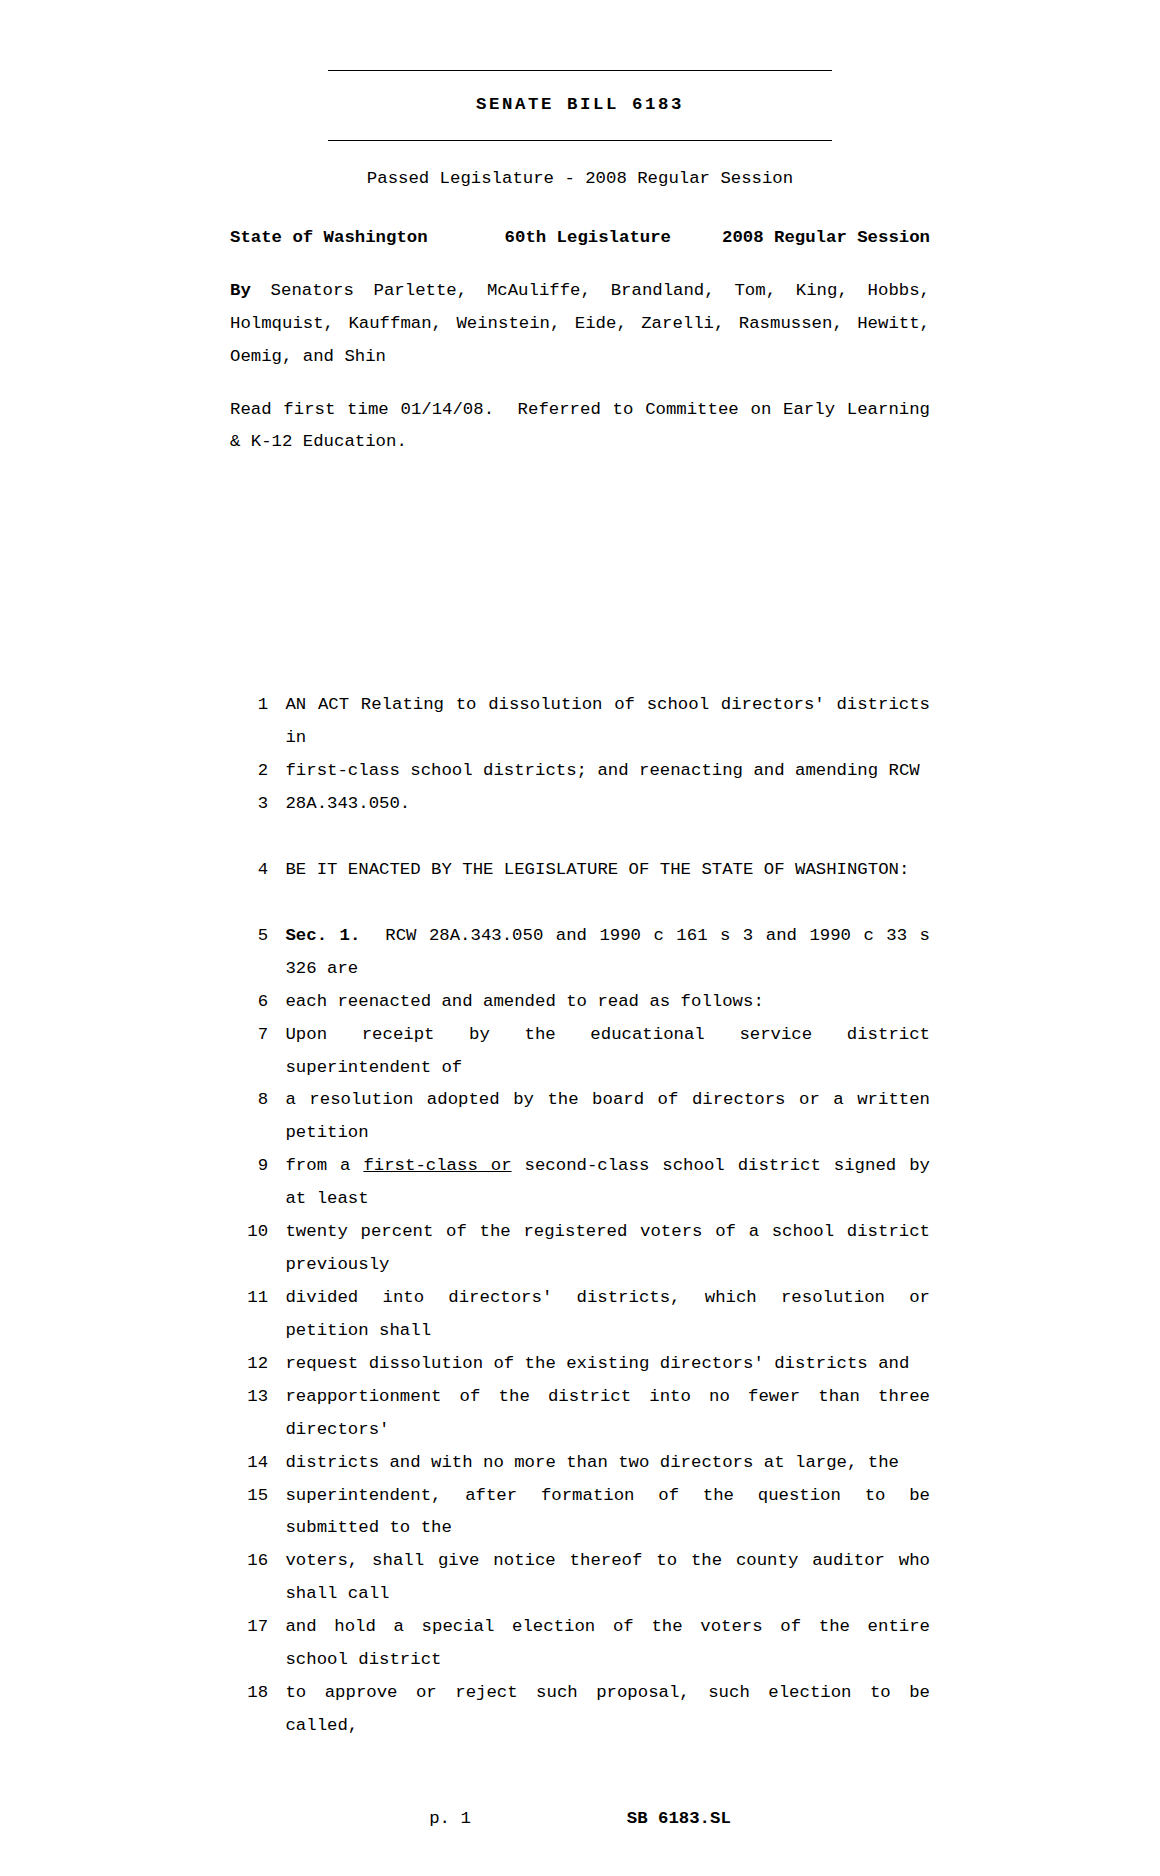SENATE BILL 6183
Passed Legislature - 2008 Regular Session
State of Washington 60th Legislature 2008 Regular Session
By Senators Parlette, McAuliffe, Brandland, Tom, King, Hobbs, Holmquist, Kauffman, Weinstein, Eide, Zarelli, Rasmussen, Hewitt, Oemig, and Shin
Read first time 01/14/08. Referred to Committee on Early Learning & K-12 Education.
1 AN ACT Relating to dissolution of school directors' districts in
2first-class school districts; and reenacting and amending RCW
328A.343.050.
4 BE IT ENACTED BY THE LEGISLATURE OF THE STATE OF WASHINGTON:
5 Sec. 1. RCW 28A.343.050 and 1990 c 161 s 3 and 1990 c 33 s 326 are
6each reenacted and amended to read as follows:
7 Upon receipt by the educational service district superintendent of
8a resolution adopted by the board of directors or a written petition
9from a first-class or second-class school district signed by at least
10twenty percent of the registered voters of a school district previously
11divided into directors' districts, which resolution or petition shall
12request dissolution of the existing directors' districts and
13reapportionment of the district into no fewer than three directors'
14districts and with no more than two directors at large, the
15superintendent, after formation of the question to be submitted to the
16voters, shall give notice thereof to the county auditor who shall call
17and hold a special election of the voters of the entire school district
18to approve or reject such proposal, such election to be called,
p. 1 SB 6183.SL